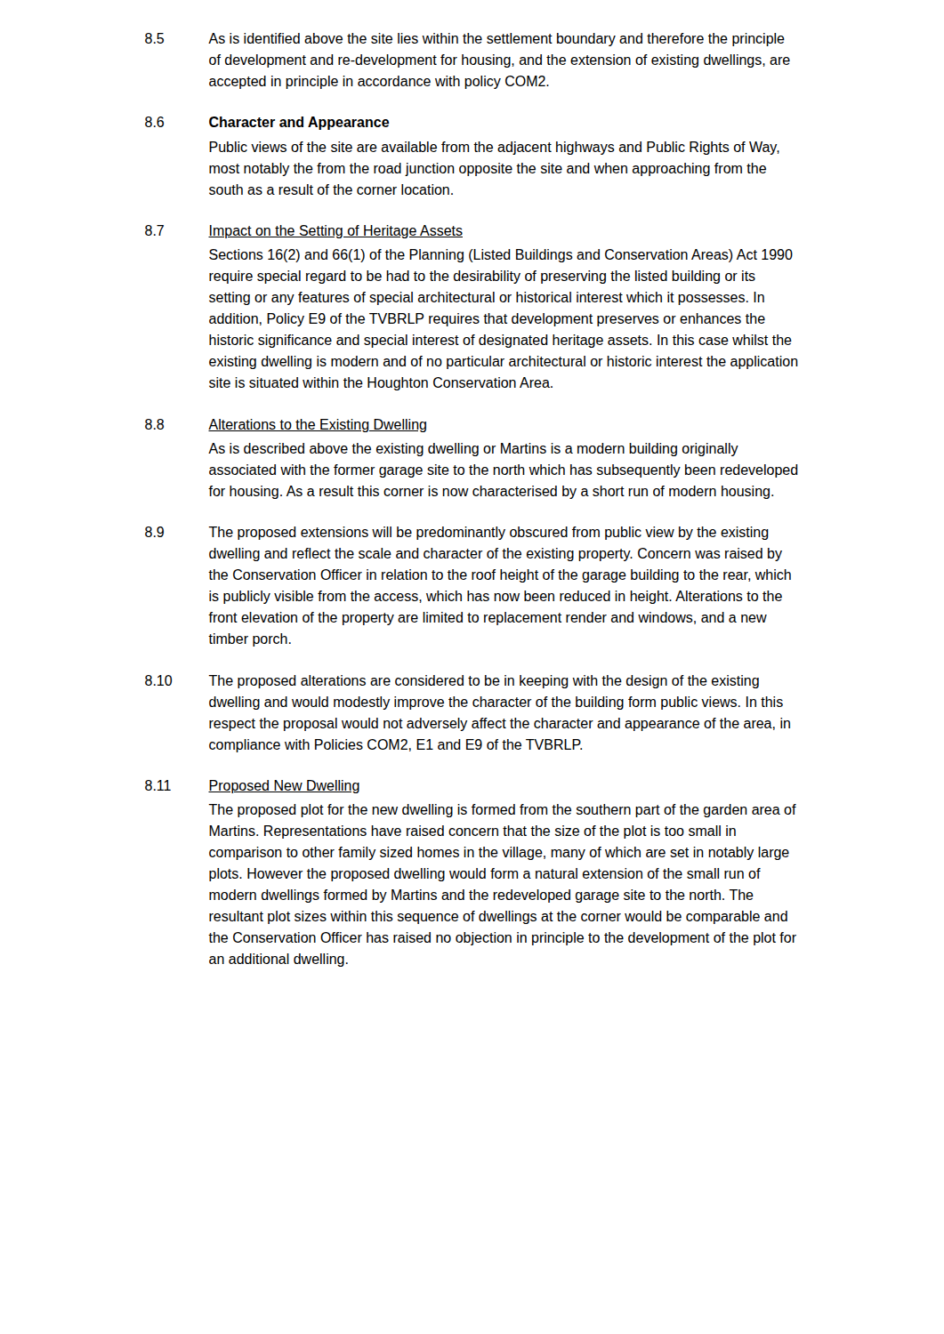8.5
As is identified above the site lies within the settlement boundary and therefore the principle of development and re-development for housing, and the extension of existing dwellings, are accepted in principle in accordance with policy COM2.
8.6
Character and Appearance
Public views of the site are available from the adjacent highways and Public Rights of Way, most notably the from the road junction opposite the site and when approaching from the south as a result of the corner location.
8.7
Impact on the Setting of Heritage Assets
Sections 16(2) and 66(1) of the Planning (Listed Buildings and Conservation Areas) Act 1990 require special regard to be had to the desirability of preserving the listed building or its setting or any features of special architectural or historical interest which it possesses. In addition, Policy E9 of the TVBRLP requires that development preserves or enhances the historic significance and special interest of designated heritage assets. In this case whilst the existing dwelling is modern and of no particular architectural or historic interest the application site is situated within the Houghton Conservation Area.
8.8
Alterations to the Existing Dwelling
As is described above the existing dwelling or Martins is a modern building originally associated with the former garage site to the north which has subsequently been redeveloped for housing. As a result this corner is now characterised by a short run of modern housing.
8.9
The proposed extensions will be predominantly obscured from public view by the existing dwelling and reflect the scale and character of the existing property. Concern was raised by the Conservation Officer in relation to the roof height of the garage building to the rear, which is publicly visible from the access, which has now been reduced in height. Alterations to the front elevation of the property are limited to replacement render and windows, and a new timber porch.
8.10
The proposed alterations are considered to be in keeping with the design of the existing dwelling and would modestly improve the character of the building form public views. In this respect the proposal would not adversely affect the character and appearance of the area, in compliance with Policies COM2, E1 and E9 of the TVBRLP.
8.11
Proposed New Dwelling
The proposed plot for the new dwelling is formed from the southern part of the garden area of Martins. Representations have raised concern that the size of the plot is too small in comparison to other family sized homes in the village, many of which are set in notably large plots. However the proposed dwelling would form a natural extension of the small run of modern dwellings formed by Martins and the redeveloped garage site to the north. The resultant plot sizes within this sequence of dwellings at the corner would be comparable and the Conservation Officer has raised no objection in principle to the development of the plot for an additional dwelling.